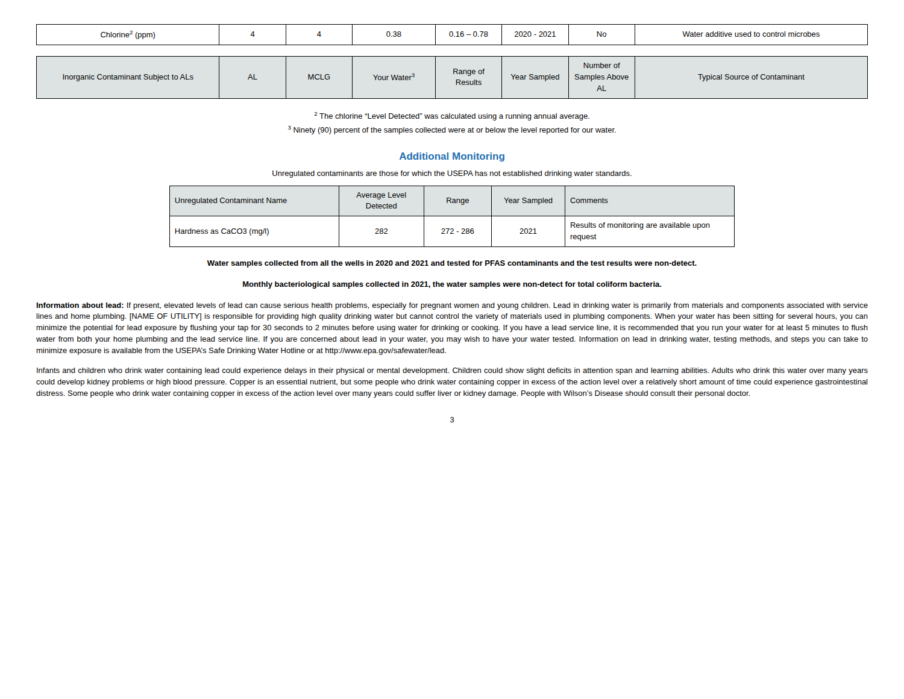| Chlorine 2 (ppm) | 4 | 4 | 0.38 | 0.16 – 0.78 | 2020 - 2021 | No | Water additive used to control microbes |
| Inorganic Contaminant Subject to ALs | AL | MCLG | Your Water 3 | Range of Results | Year Sampled | Number of Samples Above AL | Typical Source of Contaminant |
| --- | --- | --- | --- | --- | --- | --- | --- |
2 The chlorine “Level Detected” was calculated using a running annual average.
3 Ninety (90) percent of the samples collected were at or below the level reported for our water.
Additional Monitoring
Unregulated contaminants are those for which the USEPA has not established drinking water standards.
| Unregulated Contaminant Name | Average Level Detected | Range | Year Sampled | Comments |
| --- | --- | --- | --- | --- |
| Hardness as CaCO3 (mg/l) | 282 | 272 - 286 | 2021 | Results of monitoring are available upon request |
Water samples collected from all the wells in 2020 and 2021 and tested for PFAS contaminants and the test results were non-detect.
Monthly bacteriological samples collected in 2021, the water samples were non-detect for total coliform bacteria.
Information about lead: If present, elevated levels of lead can cause serious health problems, especially for pregnant women and young children. Lead in drinking water is primarily from materials and components associated with service lines and home plumbing. [NAME OF UTILITY] is responsible for providing high quality drinking water but cannot control the variety of materials used in plumbing components. When your water has been sitting for several hours, you can minimize the potential for lead exposure by flushing your tap for 30 seconds to 2 minutes before using water for drinking or cooking. If you have a lead service line, it is recommended that you run your water for at least 5 minutes to flush water from both your home plumbing and the lead service line. If you are concerned about lead in your water, you may wish to have your water tested. Information on lead in drinking water, testing methods, and steps you can take to minimize exposure is available from the USEPA’s Safe Drinking Water Hotline or at http://www.epa.gov/safewater/lead.
Infants and children who drink water containing lead could experience delays in their physical or mental development. Children could show slight deficits in attention span and learning abilities. Adults who drink this water over many years could develop kidney problems or high blood pressure. Copper is an essential nutrient, but some people who drink water containing copper in excess of the action level over a relatively short amount of time could experience gastrointestinal distress. Some people who drink water containing copper in excess of the action level over many years could suffer liver or kidney damage. People with Wilson’s Disease should consult their personal doctor.
3